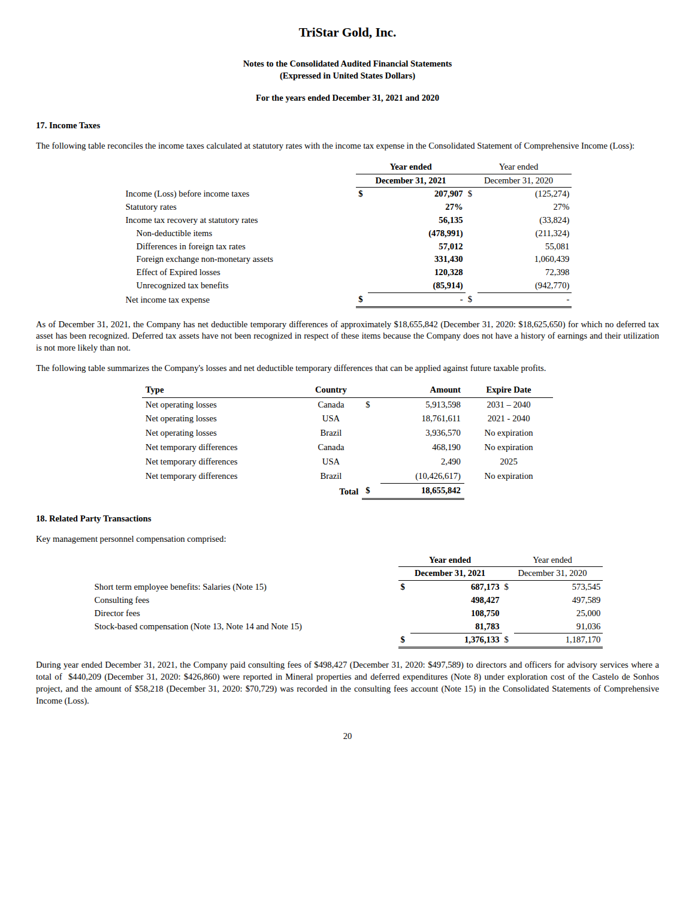TriStar Gold, Inc.
Notes to the Consolidated Audited Financial Statements (Expressed in United States Dollars)
For the years ended December 31, 2021 and 2020
17. Income Taxes
The following table reconciles the income taxes calculated at statutory rates with the income tax expense in the Consolidated Statement of Comprehensive Income (Loss):
| | Year ended | Year ended |
| | December 31, 2021 | December 31, 2020 |
| Income (Loss) before income taxes | $ | 207,907 | $ | (125,274) |
| Statutory rates | | 27% | | 27% |
| Income tax recovery at statutory rates | | 56,135 | | (33,824) |
| Non-deductible items | | (478,991) | | (211,324) |
| Differences in foreign tax rates | | 57,012 | | 55,081 |
| Foreign exchange non-monetary assets | | 331,430 | | 1,060,439 |
| Effect of Expired losses | | 120,328 | | 72,398 |
| Unrecognized tax benefits | | (85,914) | | (942,770) |
| Net income tax expense | $ | - | $ | - |
As of December 31, 2021, the Company has net deductible temporary differences of approximately $18,655,842 (December 31, 2020: $18,625,650) for which no deferred tax asset has been recognized. Deferred tax assets have not been recognized in respect of these items because the Company does not have a history of earnings and their utilization is not more likely than not.
The following table summarizes the Company's losses and net deductible temporary differences that can be applied against future taxable profits.
| Type | Country | Amount | Expire Date |
| --- | --- | --- | --- |
| Net operating losses | Canada | $ | 5,913,598 | 2031 – 2040 |
| Net operating losses | USA | | 18,761,611 | 2021 - 2040 |
| Net operating losses | Brazil | | 3,936,570 | No expiration |
| Net temporary differences | Canada | | 468,190 | No expiration |
| Net temporary differences | USA | | 2,490 | 2025 |
| Net temporary differences | Brazil | | (10,426,617) | No expiration |
| | Total | $ | 18,655,842 | |
18. Related Party Transactions
Key management personnel compensation comprised:
| | Year ended | Year ended |
| | December 31, 2021 | December 31, 2020 |
| Short term employee benefits: Salaries (Note 15) | $ | 687,173 | $ | 573,545 |
| Consulting fees | | 498,427 | | 497,589 |
| Director fees | | 108,750 | | 25,000 |
| Stock-based compensation (Note 13, Note 14 and Note 15) | | 81,783 | | 91,036 |
| | $ | 1,376,133 | $ | 1,187,170 |
During year ended December 31, 2021, the Company paid consulting fees of $498,427 (December 31, 2020: $497,589) to directors and officers for advisory services where a total of $440,209 (December 31, 2020: $426,860) were reported in Mineral properties and deferred expenditures (Note 8) under exploration cost of the Castelo de Sonhos project, and the amount of $58,218 (December 31, 2020: $70,729) was recorded in the consulting fees account (Note 15) in the Consolidated Statements of Comprehensive Income (Loss).
20